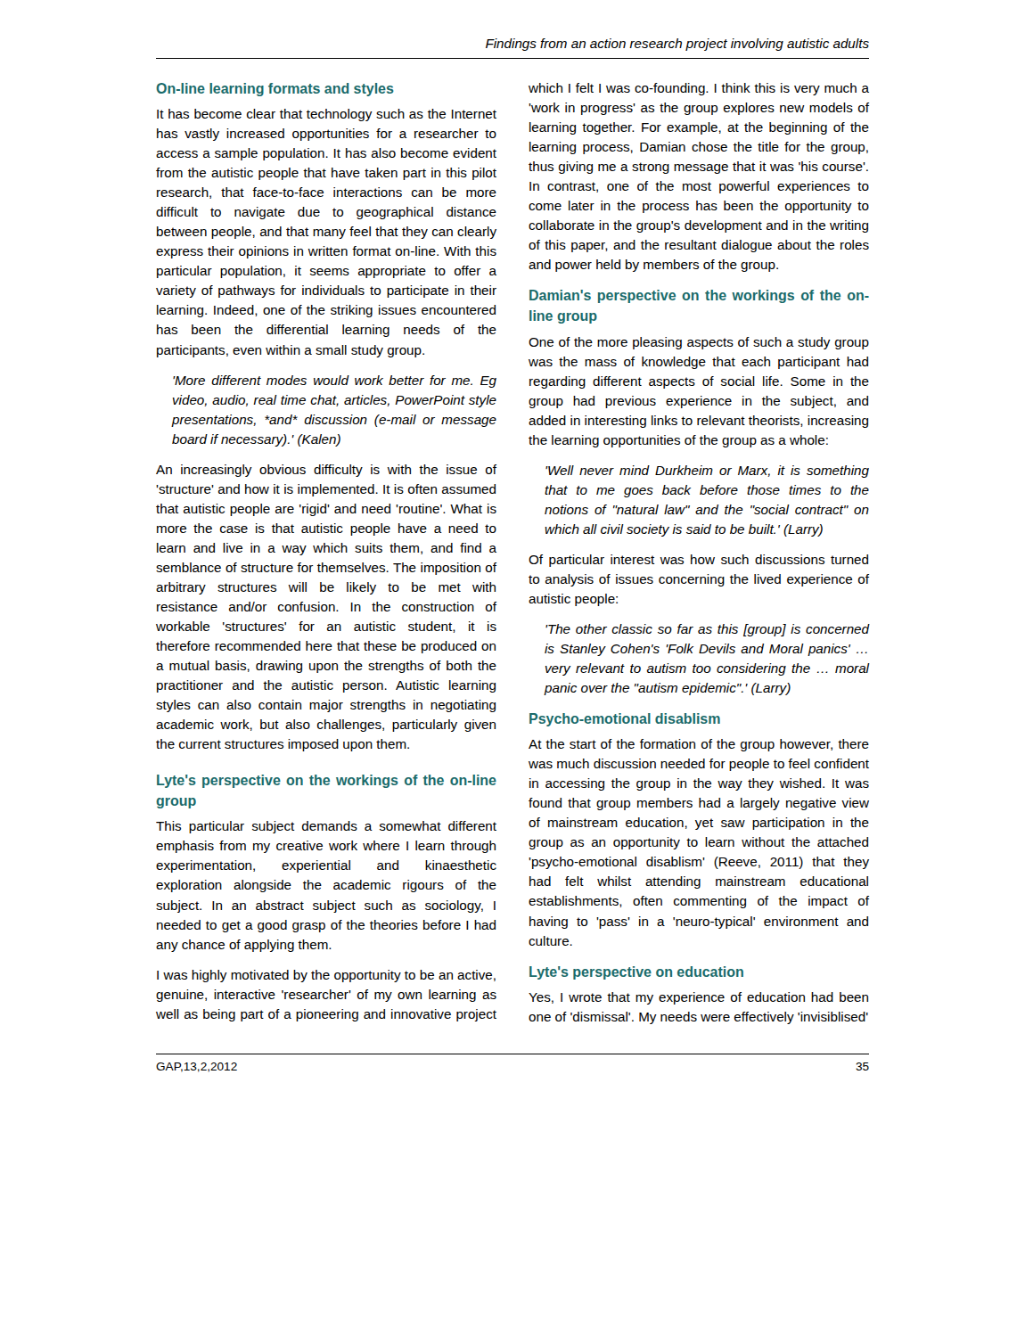Findings from an action research project involving autistic adults
On-line learning formats and styles
It has become clear that technology such as the Internet has vastly increased opportunities for a researcher to access a sample population. It has also become evident from the autistic people that have taken part in this pilot research, that face-to-face interactions can be more difficult to navigate due to geographical distance between people, and that many feel that they can clearly express their opinions in written format on-line. With this particular population, it seems appropriate to offer a variety of pathways for individuals to participate in their learning. Indeed, one of the striking issues encountered has been the differential learning needs of the participants, even within a small study group.
'More different modes would work better for me. Eg video, audio, real time chat, articles, PowerPoint style presentations, *and* discussion (e-mail or message board if necessary).' (Kalen)
An increasingly obvious difficulty is with the issue of 'structure' and how it is implemented. It is often assumed that autistic people are 'rigid' and need 'routine'. What is more the case is that autistic people have a need to learn and live in a way which suits them, and find a semblance of structure for themselves. The imposition of arbitrary structures will be likely to be met with resistance and/or confusion. In the construction of workable 'structures' for an autistic student, it is therefore recommended here that these be produced on a mutual basis, drawing upon the strengths of both the practitioner and the autistic person. Autistic learning styles can also contain major strengths in negotiating academic work, but also challenges, particularly given the current structures imposed upon them.
Lyte's perspective on the workings of the on-line group
This particular subject demands a somewhat different emphasis from my creative work where I learn through experimentation, experiential and kinaesthetic exploration alongside the academic rigours of the subject. In an abstract subject such as sociology, I needed to get a good grasp of the theories before I had any chance of applying them.
I was highly motivated by the opportunity to be an active, genuine, interactive 'researcher' of my own learning as well as being part of a pioneering and innovative project which I felt I was co-founding. I think this is very much a 'work in progress' as the group explores new models of learning together. For example, at the beginning of the learning process, Damian chose the title for the group, thus giving me a strong message that it was 'his course'. In contrast, one of the most powerful experiences to come later in the process has been the opportunity to collaborate in the group's development and in the writing of this paper, and the resultant dialogue about the roles and power held by members of the group.
Damian's perspective on the workings of the on-line group
One of the more pleasing aspects of such a study group was the mass of knowledge that each participant had regarding different aspects of social life. Some in the group had previous experience in the subject, and added in interesting links to relevant theorists, increasing the learning opportunities of the group as a whole:
'Well never mind Durkheim or Marx, it is something that to me goes back before those times to the notions of "natural law" and the "social contract" on which all civil society is said to be built.' (Larry)
Of particular interest was how such discussions turned to analysis of issues concerning the lived experience of autistic people:
'The other classic so far as this [group] is concerned is Stanley Cohen's 'Folk Devils and Moral panics' … very relevant to autism too considering the … moral panic over the "autism epidemic".' (Larry)
Psycho-emotional disablism
At the start of the formation of the group however, there was much discussion needed for people to feel confident in accessing the group in the way they wished. It was found that group members had a largely negative view of mainstream education, yet saw participation in the group as an opportunity to learn without the attached 'psycho-emotional disablism' (Reeve, 2011) that they had felt whilst attending mainstream educational establishments, often commenting of the impact of having to 'pass' in a 'neuro-typical' environment and culture.
Lyte's perspective on education
Yes, I wrote that my experience of education had been one of 'dismissal'. My needs were effectively 'invisiblised'
GAP,13,2,2012 35